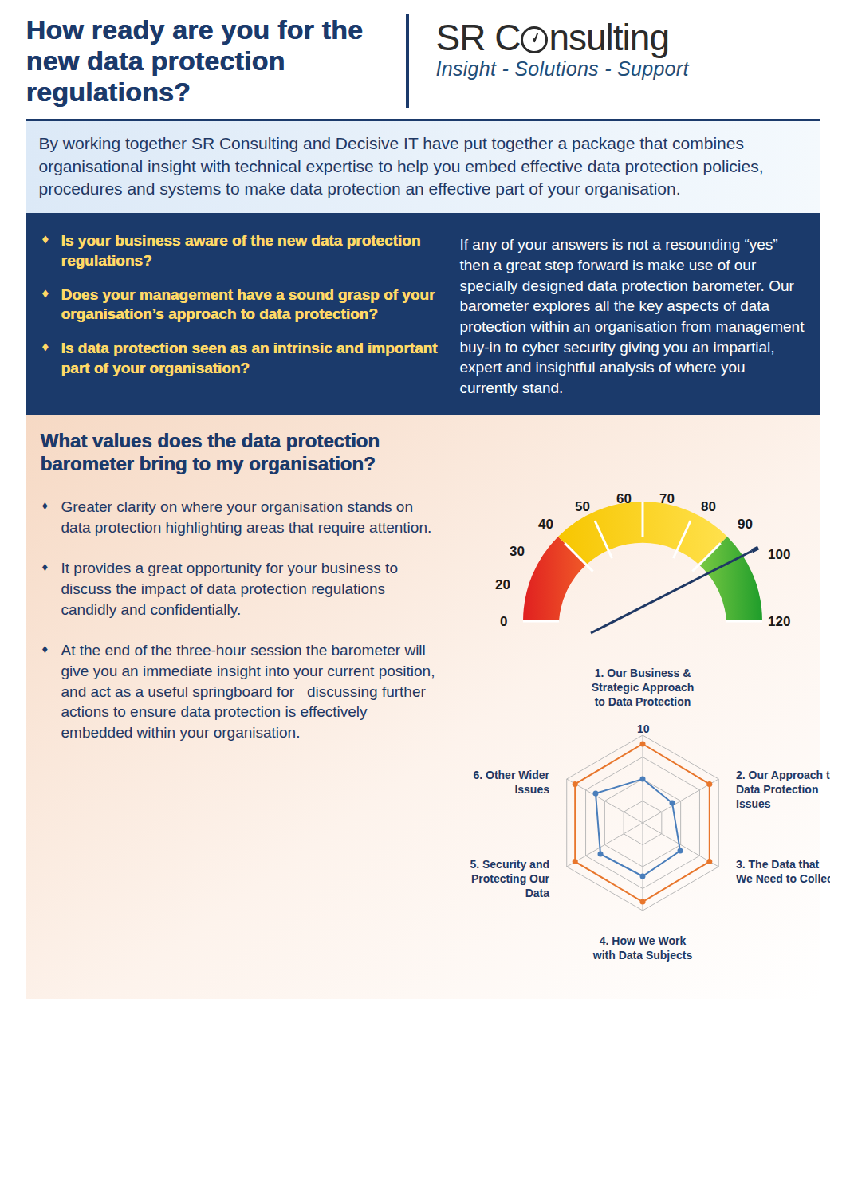How ready are you for the new data protection regulations?
SR C nsulting
Insight - Solutions - Support
By working together SR Consulting and Decisive IT have put together a package that combines organisational insight with technical expertise to help you embed effective data protection policies, procedures and systems to make data protection an effective part of your organisation.
Is your business aware of the new data protection regulations?
Does your management have a sound grasp of your organisation’s approach to data protection?
Is data protection seen as an intrinsic and important part of your organisation?
If any of your answers is not a resounding “yes” then a great step forward is make use of our specially designed data protection barometer. Our barometer explores all the key aspects of data protection within an organisation from management buy-in to cyber security giving you an impartial, expert and insightful analysis of where you currently stand.
What values does the data protection barometer bring to my organisation?
Greater clarity on where your organisation stands on data protection highlighting areas that require attention.
It provides a great opportunity for your business to discuss the impact of data protection regulations candidly and confidentially.
At the end of the three-hour session the barometer will give you an immediate insight into your current position, and act as a useful springboard for discussing further actions to ensure data protection is effectively embedded within your organisation.
0 20 30 40 50 60 70 80 90 100 120 10 1. Our Business & Strategic Approach to Data Protection 2. Our Approach to Data Protection Issues 3. The Data that We Need to Collect 4. How We Work with Data Subjects 5. Security and Protecting Our Data 6. Other Wider Issues